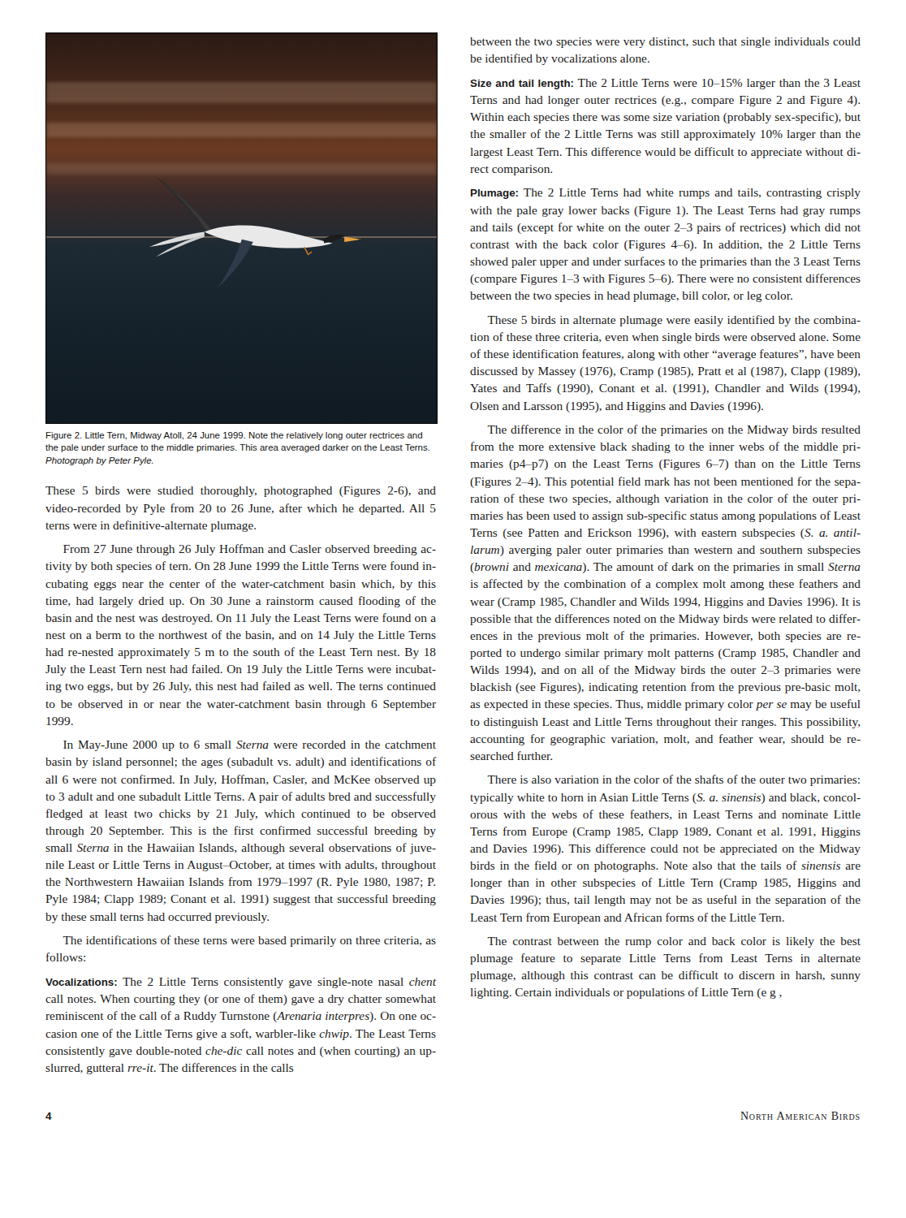Figure 2. Little Tern, Midway Atoll, 24 June 1999. Note the relatively long outer rectrices and the pale under surface to the middle primaries. This area averaged darker on the Least Terns. Photograph by Peter Pyle.
These 5 birds were studied thoroughly, photographed (Figures 2-6), and video-recorded by Pyle from 20 to 26 June, after which he departed. All 5 terns were in definitive-alternate plumage.
From 27 June through 26 July Hoffman and Casler observed breeding activity by both species of tern. On 28 June 1999 the Little Terns were found incubating eggs near the center of the water-catchment basin which, by this time, had largely dried up. On 30 June a rainstorm caused flooding of the basin and the nest was destroyed. On 11 July the Least Terns were found on a nest on a berm to the northwest of the basin, and on 14 July the Little Terns had re-nested approximately 5 m to the south of the Least Tern nest. By 18 July the Least Tern nest had failed. On 19 July the Little Terns were incubating two eggs, but by 26 July, this nest had failed as well. The terns continued to be observed in or near the water-catchment basin through 6 September 1999.
In May-June 2000 up to 6 small Sterna were recorded in the catchment basin by island personnel; the ages (subadult vs. adult) and identifications of all 6 were not confirmed. In July, Hoffman, Casler, and McKee observed up to 3 adult and one subadult Little Terns. A pair of adults bred and successfully fledged at least two chicks by 21 July, which continued to be observed through 20 September. This is the first confirmed successful breeding by small Sterna in the Hawaiian Islands, although several observations of juvenile Least or Little Terns in August–October, at times with adults, throughout the Northwestern Hawaiian Islands from 1979–1997 (R. Pyle 1980, 1987; P. Pyle 1984; Clapp 1989; Conant et al. 1991) suggest that successful breeding by these small terns had occurred previously.
The identifications of these terns were based primarily on three criteria, as follows:
Vocalizations: The 2 Little Terns consistently gave single-note nasal chent call notes. When courting they (or one of them) gave a dry chatter somewhat reminiscent of the call of a Ruddy Turnstone (Arenaria interpres). On one occasion one of the Little Terns give a soft, warbler-like chwip. The Least Terns consistently gave double-noted che-dic call notes and (when courting) an up-slurred, gutteral rre-it. The differences in the calls
between the two species were very distinct, such that single individuals could be identified by vocalizations alone.
Size and tail length: The 2 Little Terns were 10–15% larger than the 3 Least Terns and had longer outer rectrices (e.g., compare Figure 2 and Figure 4). Within each species there was some size variation (probably sex-specific), but the smaller of the 2 Little Terns was still approximately 10% larger than the largest Least Tern. This difference would be difficult to appreciate without direct comparison.
Plumage: The 2 Little Terns had white rumps and tails, contrasting crisply with the pale gray lower backs (Figure 1). The Least Terns had gray rumps and tails (except for white on the outer 2–3 pairs of rectrices) which did not contrast with the back color (Figures 4–6). In addition, the 2 Little Terns showed paler upper and under surfaces to the primaries than the 3 Least Terns (compare Figures 1–3 with Figures 5–6). There were no consistent differences between the two species in head plumage, bill color, or leg color.
These 5 birds in alternate plumage were easily identified by the combination of these three criteria, even when single birds were observed alone. Some of these identification features, along with other “average features”, have been discussed by Massey (1976), Cramp (1985), Pratt et al (1987), Clapp (1989), Yates and Taffs (1990), Conant et al. (1991), Chandler and Wilds (1994), Olsen and Larsson (1995), and Higgins and Davies (1996).
The difference in the color of the primaries on the Midway birds resulted from the more extensive black shading to the inner webs of the middle primaries (p4–p7) on the Least Terns (Figures 6–7) than on the Little Terns (Figures 2–4). This potential field mark has not been mentioned for the separation of these two species, although variation in the color of the outer primaries has been used to assign sub-specific status among populations of Least Terns (see Patten and Erickson 1996), with eastern subspecies (S. a. antillarum) averging paler outer primaries than western and southern subspecies (browni and mexicana). The amount of dark on the primaries in small Sterna is affected by the combination of a complex molt among these feathers and wear (Cramp 1985, Chandler and Wilds 1994, Higgins and Davies 1996). It is possible that the differences noted on the Midway birds were related to differences in the previous molt of the primaries. However, both species are reported to undergo similar primary molt patterns (Cramp 1985, Chandler and Wilds 1994), and on all of the Midway birds the outer 2–3 primaries were blackish (see Figures), indicating retention from the previous pre-basic molt, as expected in these species. Thus, middle primary color per se may be useful to distinguish Least and Little Terns throughout their ranges. This possibility, accounting for geographic variation, molt, and feather wear, should be researched further.
There is also variation in the color of the shafts of the outer two primaries: typically white to horn in Asian Little Terns (S. a. sinensis) and black, concolorous with the webs of these feathers, in Least Terns and nominate Little Terns from Europe (Cramp 1985, Clapp 1989, Conant et al. 1991, Higgins and Davies 1996). This difference could not be appreciated on the Midway birds in the field or on photographs. Note also that the tails of sinensis are longer than in other subspecies of Little Tern (Cramp 1985, Higgins and Davies 1996); thus, tail length may not be as useful in the separation of the Least Tern from European and African forms of the Little Tern.
The contrast between the rump color and back color is likely the best plumage feature to separate Little Terns from Least Terns in alternate plumage, although this contrast can be difficult to discern in harsh, sunny lighting. Certain individuals or populations of Little Tern (e g ,
4
North American Birds